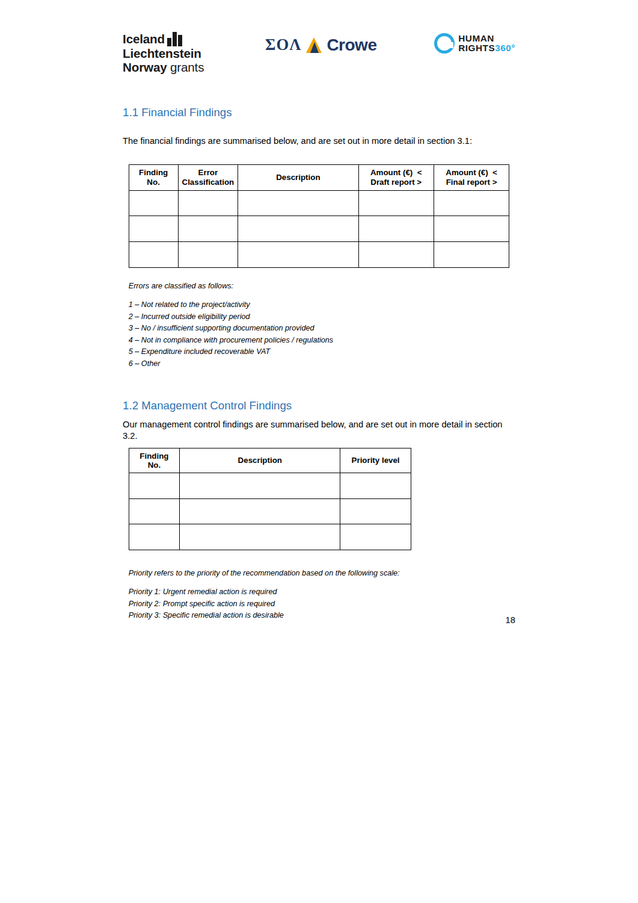Iceland
Liechtenstein
Norway grants
ΣOΛ Crowe
HUMAN
RIGHTS360°
1.1 Financial Findings
The financial findings are summarised below, and are set out in more detail in section 3.1:
| Finding No. | Error Classification | Description | Amount (€) < Draft report > | Amount (€) < Final report > |
| --- | --- | --- | --- | --- |
Errors are classified as follows:
1 – Not related to the project/activity
2 – Incurred outside eligibility period
3 – No / insufficient supporting documentation provided
4 – Not in compliance with procurement policies / regulations
5 – Expenditure included recoverable VAT
6 – Other
1.2 Management Control Findings
Our management control findings are summarised below, and are set out in more detail in section 3.2.
| Finding No. | Description | Priority level |
| --- | --- | --- |
Priority refers to the priority of the recommendation based on the following scale:
Priority 1: Urgent remedial action is required
Priority 2: Prompt specific action is required
Priority 3: Specific remedial action is desirable
18